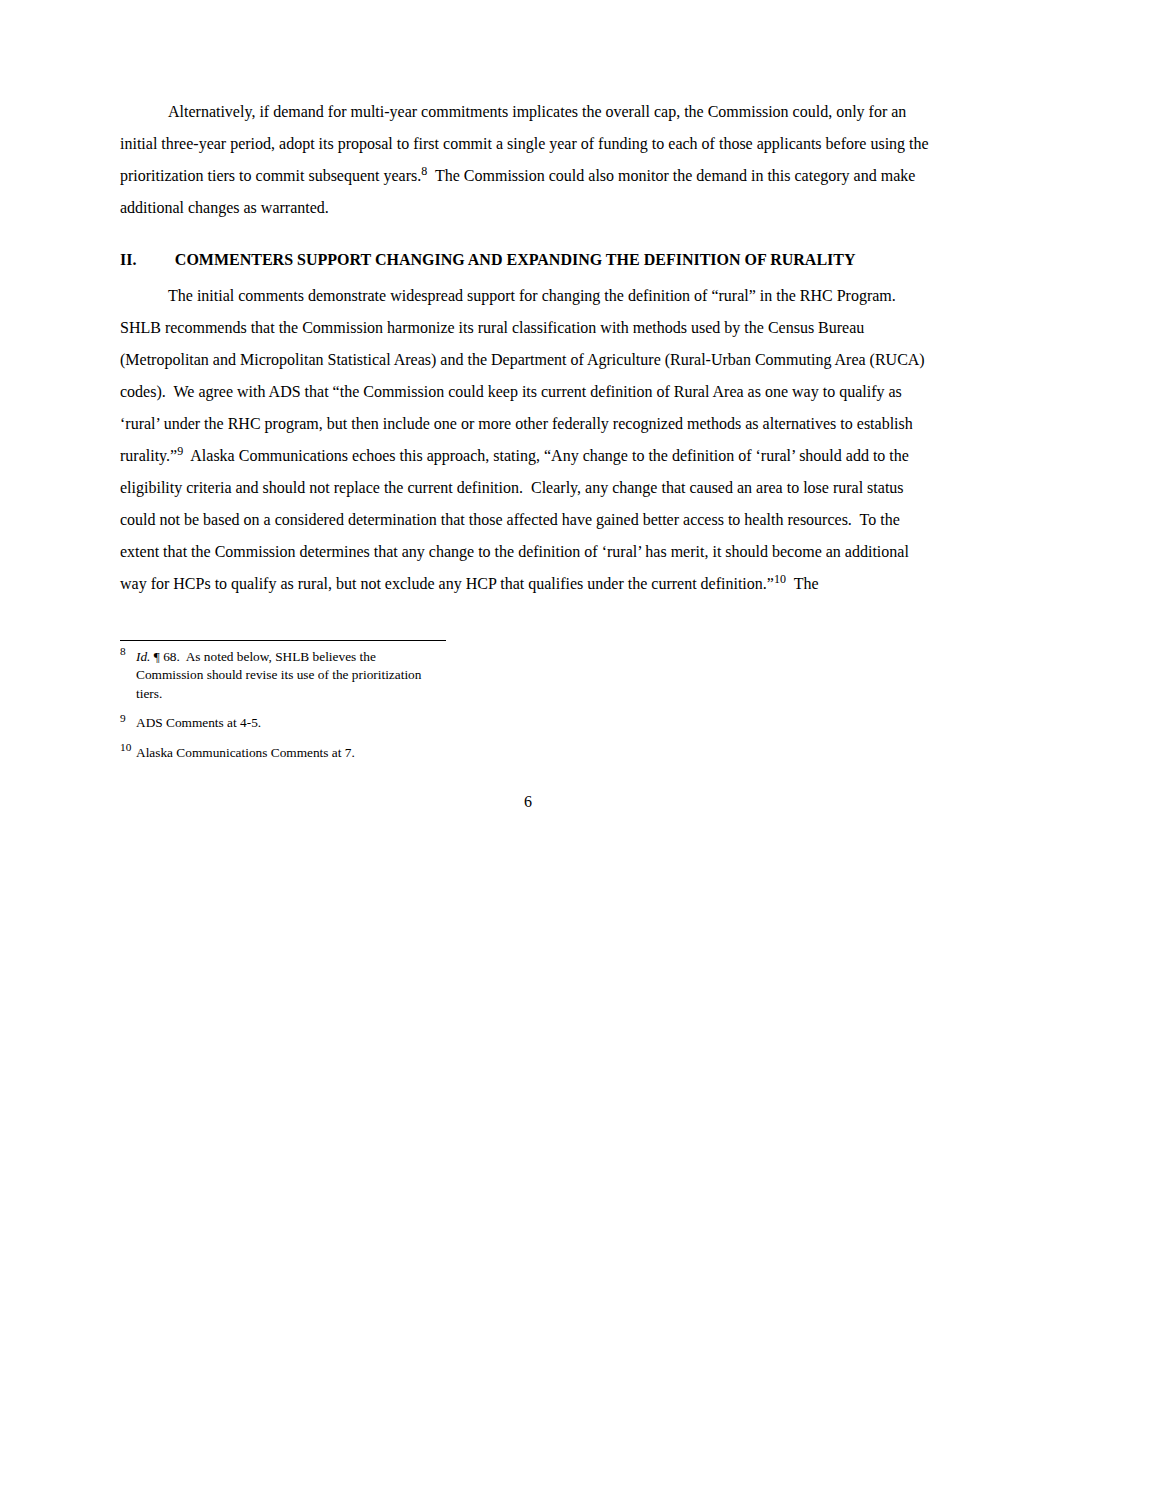Alternatively, if demand for multi-year commitments implicates the overall cap, the Commission could, only for an initial three-year period, adopt its proposal to first commit a single year of funding to each of those applicants before using the prioritization tiers to commit subsequent years.8 The Commission could also monitor the demand in this category and make additional changes as warranted.
II. Commenters Support Changing and Expanding the Definition of Rurality
The initial comments demonstrate widespread support for changing the definition of “rural” in the RHC Program. SHLB recommends that the Commission harmonize its rural classification with methods used by the Census Bureau (Metropolitan and Micropolitan Statistical Areas) and the Department of Agriculture (Rural-Urban Commuting Area (RUCA) codes). We agree with ADS that “the Commission could keep its current definition of Rural Area as one way to qualify as ‘rural’ under the RHC program, but then include one or more other federally recognized methods as alternatives to establish rurality.”9 Alaska Communications echoes this approach, stating, “Any change to the definition of ‘rural’ should add to the eligibility criteria and should not replace the current definition. Clearly, any change that caused an area to lose rural status could not be based on a considered determination that those affected have gained better access to health resources. To the extent that the Commission determines that any change to the definition of ‘rural’ has merit, it should become an additional way for HCPs to qualify as rural, but not exclude any HCP that qualifies under the current definition.”10 The
8 Id. ¶ 68. As noted below, SHLB believes the Commission should revise its use of the prioritization tiers.
9 ADS Comments at 4-5.
10 Alaska Communications Comments at 7.
6